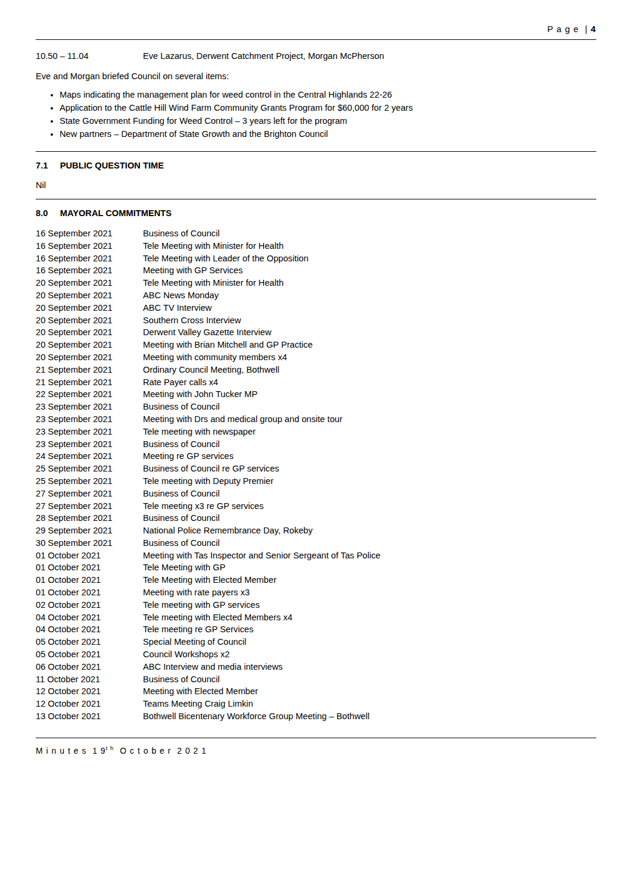P a g e | 4
10.50 – 11.04 Eve Lazarus, Derwent Catchment Project, Morgan McPherson
Eve and Morgan briefed Council on several items:
Maps indicating the management plan for weed control in the Central Highlands 22-26
Application to the Cattle Hill Wind Farm Community Grants Program for $60,000 for 2 years
State Government Funding for Weed Control – 3 years left for the program
New partners – Department of State Growth and the Brighton Council
7.1 PUBLIC QUESTION TIME
Nil
8.0 MAYORAL COMMITMENTS
| 16 September 2021 | Business of Council |
| 16 September 2021 | Tele Meeting with Minister for Health |
| 16 September 2021 | Tele Meeting with Leader of the Opposition |
| 16 September 2021 | Meeting with GP Services |
| 20 September 2021 | Tele Meeting with Minister for Health |
| 20 September 2021 | ABC News Monday |
| 20 September 2021 | ABC TV Interview |
| 20 September 2021 | Southern Cross Interview |
| 20 September 2021 | Derwent Valley Gazette Interview |
| 20 September 2021 | Meeting with Brian Mitchell and GP Practice |
| 20 September 2021 | Meeting with community members x4 |
| 21 September 2021 | Ordinary Council Meeting, Bothwell |
| 21 September 2021 | Rate Payer calls x4 |
| 22 September 2021 | Meeting with John Tucker MP |
| 23 September 2021 | Business of Council |
| 23 September 2021 | Meeting with Drs and medical group and onsite tour |
| 23 September 2021 | Tele meeting with newspaper |
| 23 September 2021 | Business of Council |
| 24 September 2021 | Meeting re GP services |
| 25 September 2021 | Business of Council re GP services |
| 25 September 2021 | Tele meeting with Deputy Premier |
| 27 September 2021 | Business of Council |
| 27 September 2021 | Tele meeting x3 re GP services |
| 28 September 2021 | Business of Council |
| 29 September 2021 | National Police Remembrance Day, Rokeby |
| 30 September 2021 | Business of Council |
| 01 October 2021 | Meeting with Tas Inspector and Senior Sergeant of Tas Police |
| 01 October 2021 | Tele Meeting with GP |
| 01 October 2021 | Tele Meeting with Elected Member |
| 01 October 2021 | Meeting with rate payers x3 |
| 02 October 2021 | Tele meeting with GP services |
| 04 October 2021 | Tele meeting with Elected Members x4 |
| 04 October 2021 | Tele meeting re GP Services |
| 05 October 2021 | Special Meeting of Council |
| 05 October 2021 | Council Workshops x2 |
| 06 October 2021 | ABC Interview and media interviews |
| 11 October 2021 | Business of Council |
| 12 October 2021 | Meeting with Elected Member |
| 12 October 2021 | Teams Meeting Craig Limkin |
| 13 October 2021 | Bothwell Bicentenary Workforce Group Meeting – Bothwell |
M i n u t e s 1 9t h O c t o b e r 2 0 2 1